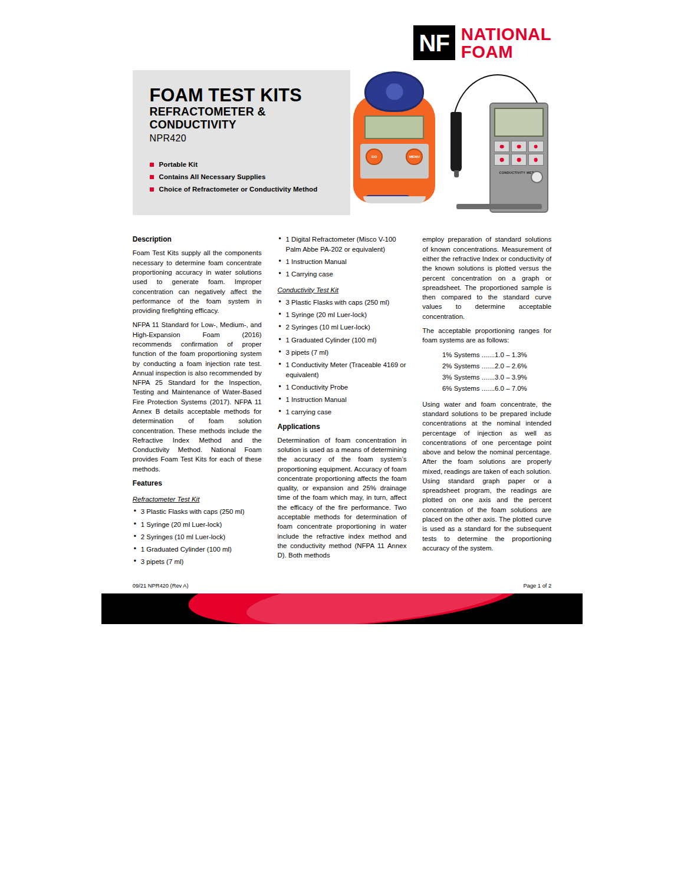NF
NATIONAL FOAM
FOAM TEST KITS
REFRACTOMETER & CONDUCTIVITY
NPR420
Portable Kit
Contains All Necessary Supplies
Choice of Refractometer or Conductivity Method
GO
MENU
CONDUCTIVITY METER
Description
Foam Test Kits supply all the components necessary to determine foam concentrate proportioning accuracy in water solutions used to generate foam. Improper concentration can negatively affect the performance of the foam system in providing firefighting efficacy.
NFPA 11 Standard for Low-, Medium-, and High-Expansion Foam (2016) recommends confirmation of proper function of the foam proportioning system by conducting a foam injection rate test. Annual inspection is also recommended by NFPA 25 Standard for the Inspection, Testing and Maintenance of Water-Based Fire Protection Systems (2017). NFPA 11 Annex B details acceptable methods for determination of foam solution concentration. These methods include the Refractive Index Method and the Conductivity Method. National Foam provides Foam Test Kits for each of these methods.
Features
Refractometer Test Kit
3 Plastic Flasks with caps (250 ml)
1 Syringe (20 ml Luer-lock)
2 Syringes (10 ml Luer-lock)
1 Graduated Cylinder (100 ml)
3 pipets (7 ml)
1 Digital Refractometer (Misco V-100 Palm Abbe PA-202 or equivalent)
1 Instruction Manual
1 Carrying case
Conductivity Test Kit
3 Plastic Flasks with caps (250 ml)
1 Syringe (20 ml Luer-lock)
2 Syringes (10 ml Luer-lock)
1 Graduated Cylinder (100 ml)
3 pipets (7 ml)
1 Conductivity Meter (Traceable 4169 or equivalent)
1 Conductivity Probe
1 Instruction Manual
1 carrying case
Applications
Determination of foam concentration in solution is used as a means of determining the accuracy of the foam system’s proportioning equipment. Accuracy of foam concentrate proportioning affects the foam quality, or expansion and 25% drainage time of the foam which may, in turn, affect the efficacy of the fire performance. Two acceptable methods for determination of foam concentrate proportioning in water include the refractive index method and the conductivity method (NFPA 11 Annex D). Both methods
employ preparation of standard solutions of known concentrations. Measurement of either the refractive Index or conductivity of the known solutions is plotted versus the percent concentration on a graph or spreadsheet. The proportioned sample is then compared to the standard curve values to determine acceptable concentration.
The acceptable proportioning ranges for foam systems are as follows:
1% Systems .......1.0 – 1.3%
2% Systems .......2.0 – 2.6%
3% Systems .......3.0 – 3.9%
6% Systems .......6.0 – 7.0%
Using water and foam concentrate, the standard solutions to be prepared include concentrations at the nominal intended percentage of injection as well as concentrations of one percentage point above and below the nominal percentage. After the foam solutions are properly mixed, readings are taken of each solution. Using standard graph paper or a spreadsheet program, the readings are plotted on one axis and the percent concentration of the foam solutions are placed on the other axis. The plotted curve is used as a standard for the subsequent tests to determine the proportioning accuracy of the system.
09/21 NPR420 (Rev A)
Page 1 of 2